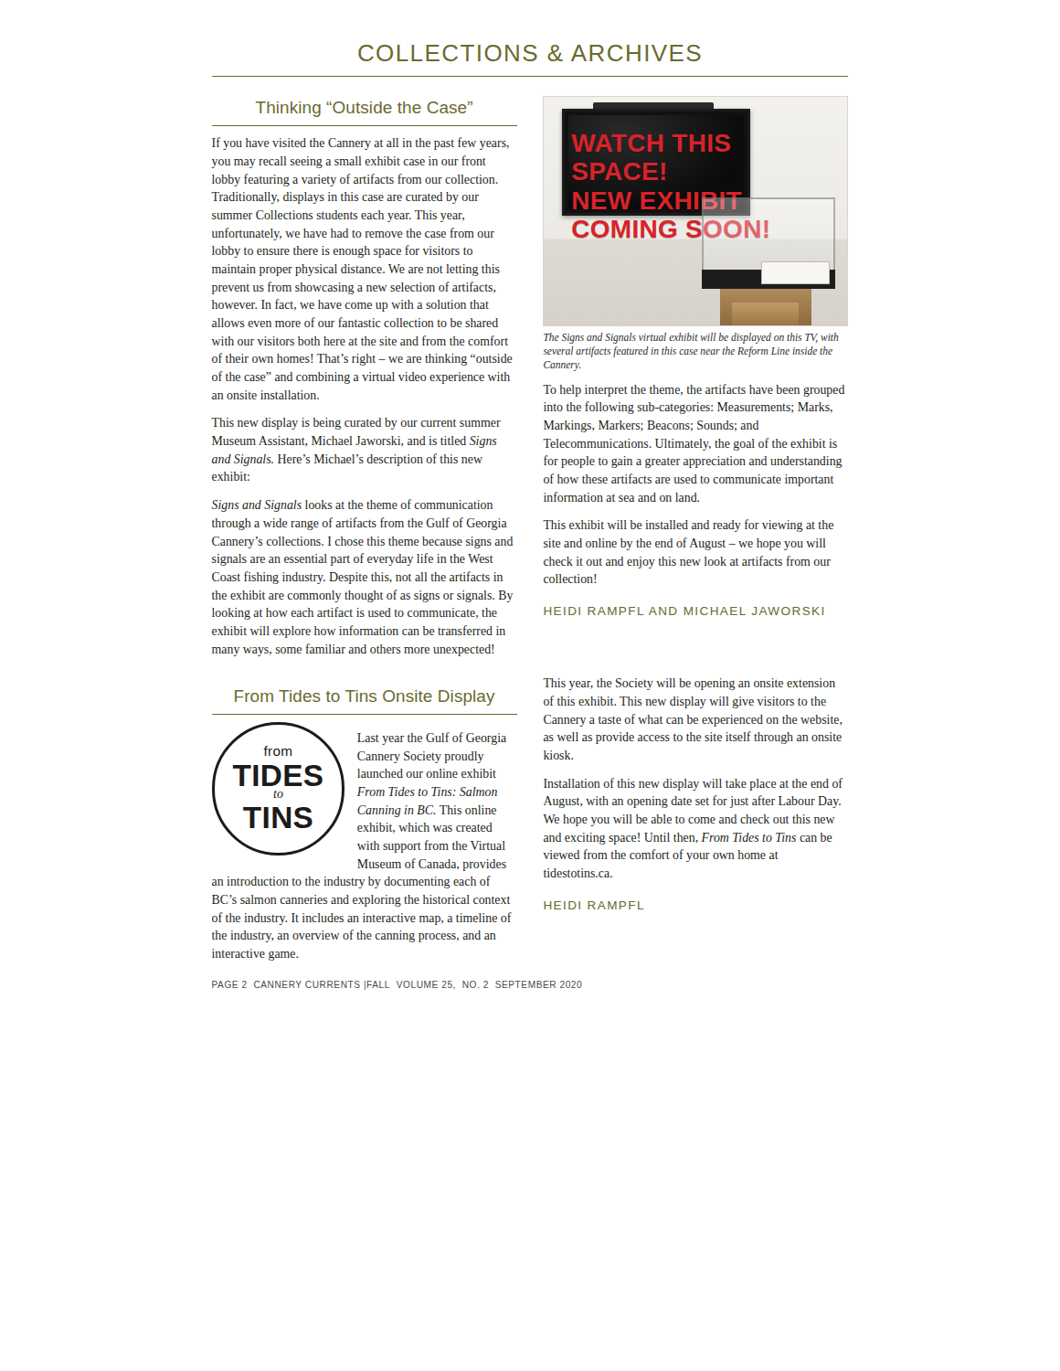COLLECTIONS & ARCHIVES
Thinking “Outside the Case”
If you have visited the Cannery at all in the past few years, you may recall seeing a small exhibit case in our front lobby featuring a variety of artifacts from our collection. Traditionally, displays in this case are curated by our summer Collections students each year. This year, unfortunately, we have had to remove the case from our lobby to ensure there is enough space for visitors to maintain proper physical distance. We are not letting this prevent us from showcasing a new selection of artifacts, however. In fact, we have come up with a solution that allows even more of our fantastic collection to be shared with our visitors both here at the site and from the comfort of their own homes! That’s right – we are thinking “outside of the case” and combining a virtual video experience with an onsite installation.
This new display is being curated by our current summer Museum Assistant, Michael Jaworski, and is titled Signs and Signals. Here’s Michael’s description of this new exhibit:
Signs and Signals looks at the theme of communication through a wide range of artifacts from the Gulf of Georgia Cannery’s collections. I chose this theme because signs and signals are an essential part of everyday life in the West Coast fishing industry. Despite this, not all the artifacts in the exhibit are commonly thought of as signs or signals. By looking at how each artifact is used to communicate, the exhibit will explore how information can be transferred in many ways, some familiar and others more unexpected!
From Tides to Tins Onsite Display
from
TIDES
to
TINS
Last year the Gulf of Georgia Cannery Society proudly launched our online exhibit From Tides to Tins: Salmon Canning in BC. This online exhibit, which was created with support from the Virtual Museum of Canada, provides an introduction to the industry by documenting each of BC’s salmon canneries and exploring the historical context of the industry. It includes an interactive map, a timeline of the industry, an overview of the canning process, and an interactive game.
WATCH THIS SPACE!
NEW EXHIBIT
COMING SOON!
The Signs and Signals virtual exhibit will be displayed on this TV, with several artifacts featured in this case near the Reform Line inside the Cannery.
To help interpret the theme, the artifacts have been grouped into the following sub-categories: Measurements; Marks, Markings, Markers; Beacons; Sounds; and Telecommunications. Ultimately, the goal of the exhibit is for people to gain a greater appreciation and understanding of how these artifacts are used to communicate important information at sea and on land.
This exhibit will be installed and ready for viewing at the site and online by the end of August – we hope you will check it out and enjoy this new look at artifacts from our collection!
HEIDI RAMPFL AND MICHAEL JAWORSKI
This year, the Society will be opening an onsite extension of this exhibit. This new display will give visitors to the Cannery a taste of what can be experienced on the website, as well as provide access to the site itself through an onsite kiosk.
Installation of this new display will take place at the end of August, with an opening date set for just after Labour Day. We hope you will be able to come and check out this new and exciting space! Until then, From Tides to Tins can be viewed from the comfort of your own home at tidestotins.ca.
HEIDI RAMPFL
PAGE 2 CANNERY CURRENTS |FALL VOLUME 25, NO. 2 SEPTEMBER 2020